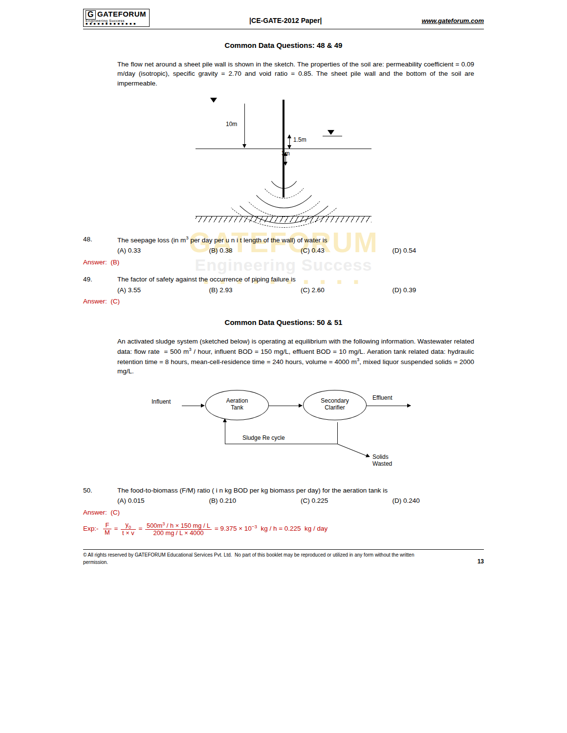GGATEFORUM Engineering Success ■ ■ ■ ■ ■ ■ ■ ■ ■ ■ ■ ■ ■
|CE-GATE-2012 Paper|
www.gateforum.com
GATEFORUM
Engineering Success
■ ■ ■ ■ ■ ■ ■ ■ ■ ■
Common Data Questions: 48 & 49
The flow net around a sheet pile wall is shown in the sketch. The properties of the soil are: permeability coefficient = 0.09 m/day (isotropic), specific gravity = 2.70 and void ratio = 0.85. The sheet pile wall and the bottom of the soil are impermeable.
10m
1.5m
3m
48.
The seepage loss (in m3 per day per u n i t length of the wall) of water is
(A) 0.33 (B) 0.38 (C) 0.43 (D) 0.54
Answer: (B)
49.
The factor of safety against the occurrence of piping failure is
(A) 3.55 (B) 2.93 (C) 2.60 (D) 0.39
Answer: (C)
Common Data Questions: 50 & 51
An activated sludge system (sketched below) is operating at equilibrium with the following information. Wastewater related data: flow rate = 500 m3 / hour, influent BOD = 150 mg/L, effluent BOD = 10 mg/L. Aeration tank related data: hydraulic retention time = 8 hours, mean-cell-residence time = 240 hours, volume = 4000 m3, mixed liquor suspended solids = 2000 mg/L.
Influent
Aeration
Tank
Secondary
Clarifier
Effluent
Sludge Re cycle
Solids
Wasted
50.
The food-to-biomass (F/M) ratio ( i n kg BOD per kg biomass per day) for the aeration tank is
(A) 0.015 (B) 0.210 (C) 0.225 (D) 0.240
Answer: (C)
Exp:- FM = y0 t × v = 500m3 / h × 150 mg / L 200 mg / L × 4000 = 9.375 × 10−3 kg / h = 0.225 kg / day
© All rights reserved by GATEFORUM Educational Services Pvt. Ltd. No part of this booklet may be reproduced or utilized in any form without the written permission.
13